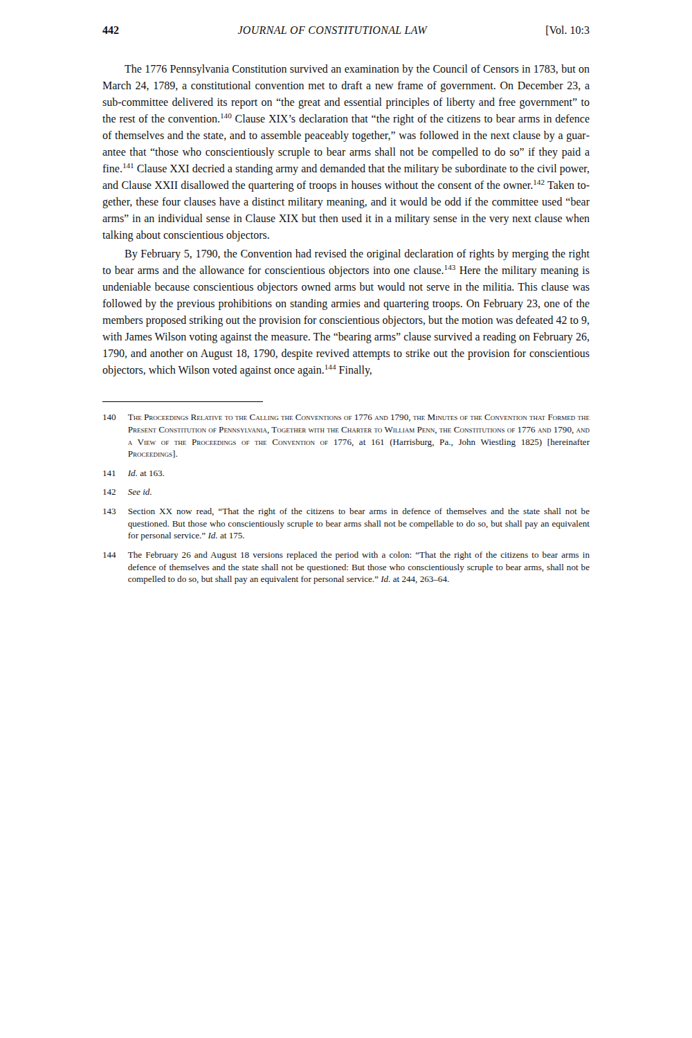442 JOURNAL OF CONSTITUTIONAL LAW [Vol. 10:3
The 1776 Pennsylvania Constitution survived an examination by the Council of Censors in 1783, but on March 24, 1789, a constitutional convention met to draft a new frame of government. On December 23, a sub-committee delivered its report on “the great and essential principles of liberty and free government” to the rest of the convention.140 Clause XIX’s declaration that “the right of the citizens to bear arms in defence of themselves and the state, and to assemble peaceably together,” was followed in the next clause by a guarantee that “those who conscientiously scruple to bear arms shall not be compelled to do so” if they paid a fine.141 Clause XXI decried a standing army and demanded that the military be subordinate to the civil power, and Clause XXII disallowed the quartering of troops in houses without the consent of the owner.142 Taken together, these four clauses have a distinct military meaning, and it would be odd if the committee used “bear arms” in an individual sense in Clause XIX but then used it in a military sense in the very next clause when talking about conscientious objectors.
By February 5, 1790, the Convention had revised the original declaration of rights by merging the right to bear arms and the allowance for conscientious objectors into one clause.143 Here the military meaning is undeniable because conscientious objectors owned arms but would not serve in the militia. This clause was followed by the previous prohibitions on standing armies and quartering troops. On February 23, one of the members proposed striking out the provision for conscientious objectors, but the motion was defeated 42 to 9, with James Wilson voting against the measure. The “bearing arms” clause survived a reading on February 26, 1790, and another on August 18, 1790, despite revived attempts to strike out the provision for conscientious objectors, which Wilson voted against once again.144 Finally,
140 The Proceedings Relative to the Calling the Conventions of 1776 and 1790, the Minutes of the Convention that Formed the Present Constitution of Pennsylvania, Together with the Charter to William Penn, the Constitutions of 1776 and 1790, and a View of the Proceedings of the Convention of 1776, at 161 (Harrisburg, Pa., John Wiestling 1825) [hereinafter Proceedings].
141 Id. at 163.
142 See id.
143 Section XX now read, “That the right of the citizens to bear arms in defence of themselves and the state shall not be questioned. But those who conscientiously scruple to bear arms shall not be compellable to do so, but shall pay an equivalent for personal service.” Id. at 175.
144 The February 26 and August 18 versions replaced the period with a colon: “That the right of the citizens to bear arms in defence of themselves and the state shall not be questioned: But those who conscientiously scruple to bear arms, shall not be compelled to do so, but shall pay an equivalent for personal service.” Id. at 244, 263–64.